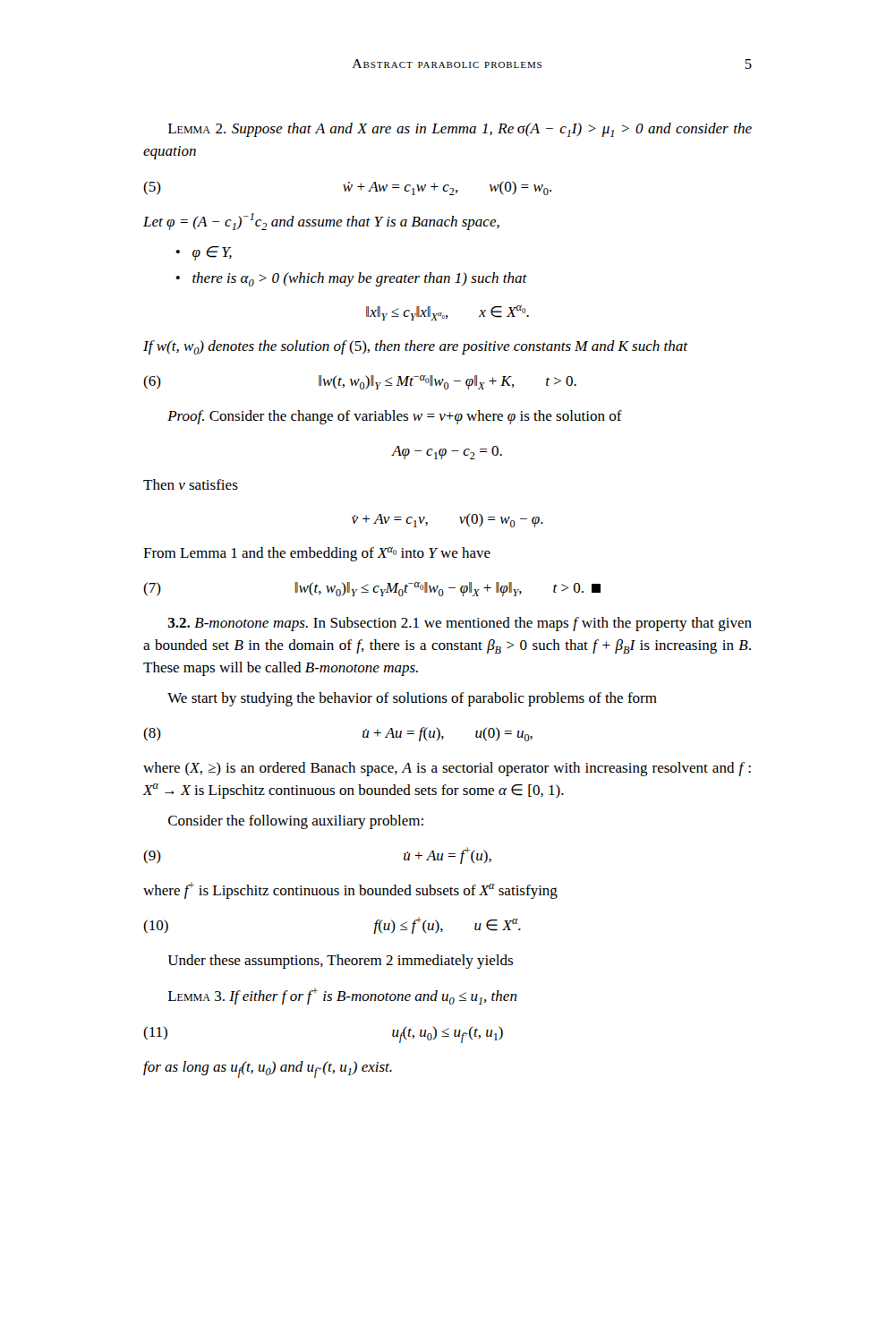Abstract parabolic problems 5
Lemma 2. Suppose that A and X are as in Lemma 1, Re σ(A − c1I) > μ1 > 0 and consider the equation
(5) ẇ + Aw = c1w + c2,  w(0) = w0.
Let φ = (A − c1)−1c2 and assume that Y is a Banach space,
φ ∈ Y,
there is α0 > 0 (which may be greater than 1) such that
‖x‖Y ≤ cY‖x‖Xα0,  x ∈ Xα0.
If w(t, w0) denotes the solution of (5), then there are positive constants M and K such that
(6) ‖w(t, w0)‖Y ≤ Mt−α0‖w0 − φ‖X + K,  t > 0.
Proof. Consider the change of variables w = v+φ where φ is the solution of
Aφ − c1φ − c2 = 0.
Then v satisfies
v̇ + Av = c1v,  v(0) = w0 − φ.
From Lemma 1 and the embedding of Xα0 into Y we have
(7) ‖w(t, w0)‖Y ≤ cYM0t−α0‖w0 − φ‖X + ‖φ‖Y,  t > 0.
3.2. B-monotone maps. In Subsection 2.1 we mentioned the maps f with the property that given a bounded set B in the domain of f, there is a constant βB > 0 such that f + βBI is increasing in B. These maps will be called B-monotone maps.
We start by studying the behavior of solutions of parabolic problems of the form
(8) u̇ + Au = f(u),  u(0) = u0,
where (X, ≥) is an ordered Banach space, A is a sectorial operator with increasing resolvent and f : Xα → X is Lipschitz continuous on bounded sets for some α ∈ [0, 1).
Consider the following auxiliary problem:
(9) u̇ + Au = f+(u),
where f+ is Lipschitz continuous in bounded subsets of Xα satisfying
(10) f(u) ≤ f+(u),  u ∈ Xα.
Under these assumptions, Theorem 2 immediately yields
Lemma 3. If either f or f+ is B-monotone and u0 ≤ u1, then
(11) uf(t, u0) ≤ uf+(t, u1)
for as long as uf(t, u0) and uf+(t, u1) exist.